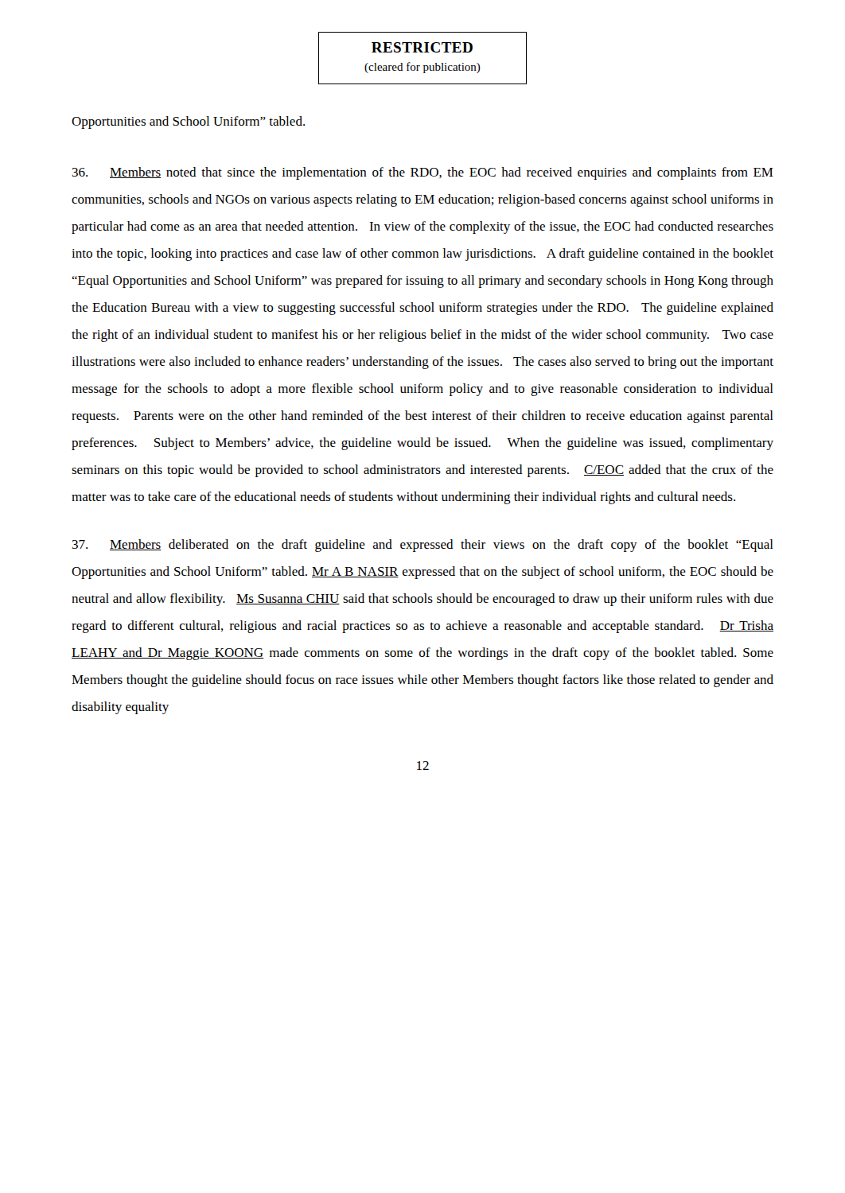RESTRICTED
(cleared for publication)
Opportunities and School Uniform” tabled.
36. Members noted that since the implementation of the RDO, the EOC had received enquiries and complaints from EM communities, schools and NGOs on various aspects relating to EM education; religion-based concerns against school uniforms in particular had come as an area that needed attention. In view of the complexity of the issue, the EOC had conducted researches into the topic, looking into practices and case law of other common law jurisdictions. A draft guideline contained in the booklet “Equal Opportunities and School Uniform” was prepared for issuing to all primary and secondary schools in Hong Kong through the Education Bureau with a view to suggesting successful school uniform strategies under the RDO. The guideline explained the right of an individual student to manifest his or her religious belief in the midst of the wider school community. Two case illustrations were also included to enhance readers’ understanding of the issues. The cases also served to bring out the important message for the schools to adopt a more flexible school uniform policy and to give reasonable consideration to individual requests. Parents were on the other hand reminded of the best interest of their children to receive education against parental preferences. Subject to Members’ advice, the guideline would be issued. When the guideline was issued, complimentary seminars on this topic would be provided to school administrators and interested parents. C/EOC added that the crux of the matter was to take care of the educational needs of students without undermining their individual rights and cultural needs.
37. Members deliberated on the draft guideline and expressed their views on the draft copy of the booklet “Equal Opportunities and School Uniform” tabled. Mr A B NASIR expressed that on the subject of school uniform, the EOC should be neutral and allow flexibility. Ms Susanna CHIU said that schools should be encouraged to draw up their uniform rules with due regard to different cultural, religious and racial practices so as to achieve a reasonable and acceptable standard. Dr Trisha LEAHY and Dr Maggie KOONG made comments on some of the wordings in the draft copy of the booklet tabled. Some Members thought the guideline should focus on race issues while other Members thought factors like those related to gender and disability equality
12